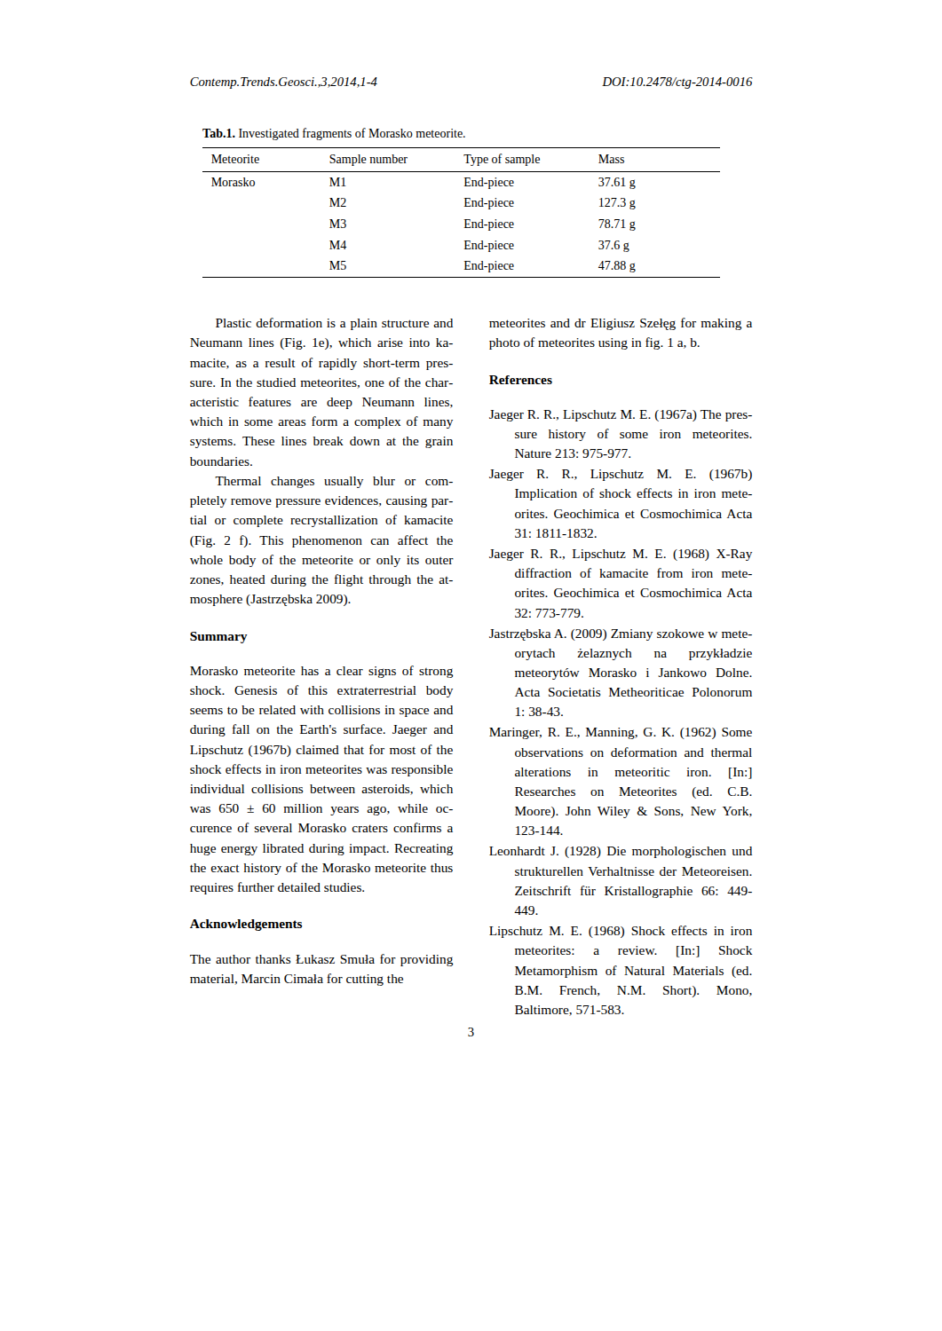Contemp.Trends.Geosci.,3,2014,1-4
DOI:10.2478/ctg-2014-0016
Tab.1. Investigated fragments of Morasko meteorite.
| Meteorite | Sample number | Type of sample | Mass |
| --- | --- | --- | --- |
| Morasko | M1 | End-piece | 37.61 g |
| | M2 | End-piece | 127.3 g |
| | M3 | End-piece | 78.71 g |
| | M4 | End-piece | 37.6 g |
| | M5 | End-piece | 47.88 g |
Plastic deformation is a plain structure and Neumann lines (Fig. 1e), which arise into kamacite, as a result of rapidly short-term pressure. In the studied meteorites, one of the characteristic features are deep Neumann lines, which in some areas form a complex of many systems. These lines break down at the grain boundaries.
Thermal changes usually blur or completely remove pressure evidences, causing partial or complete recrystallization of kamacite (Fig. 2 f). This phenomenon can affect the whole body of the meteorite or only its outer zones, heated during the flight through the atmosphere (Jastrzębska 2009).
Summary
Morasko meteorite has a clear signs of strong shock. Genesis of this extraterrestrial body seems to be related with collisions in space and during fall on the Earth's surface. Jaeger and Lipschutz (1967b) claimed that for most of the shock effects in iron meteorites was responsible individual collisions between asteroids, which was 650 ± 60 million years ago, while occurence of several Morasko craters confirms a huge energy librated during impact. Recreating the exact history of the Morasko meteorite thus requires further detailed studies.
Acknowledgements
The author thanks Łukasz Smuła for providing material, Marcin Cimała for cutting the
meteorites and dr Eligiusz Szełęg for making a photo of meteorites using in fig. 1 a, b.
References
Jaeger R. R., Lipschutz M. E. (1967a) The pressure history of some iron meteorites. Nature 213: 975-977.
Jaeger R. R., Lipschutz M. E. (1967b) Implication of shock effects in iron meteorites. Geochimica et Cosmochimica Acta 31: 1811-1832.
Jaeger R. R., Lipschutz M. E. (1968) X-Ray diffraction of kamacite from iron meteorites. Geochimica et Cosmochimica Acta 32: 773-779.
Jastrzębska A. (2009) Zmiany szokowe w meteorytach żelaznych na przykładzie meteorytów Morasko i Jankowo Dolne. Acta Societatis Metheoriticae Polonorum 1: 38-43.
Maringer, R. E., Manning, G. K. (1962) Some observations on deformation and thermal alterations in meteoritic iron. [In:] Researches on Meteorites (ed. C.B. Moore). John Wiley & Sons, New York, 123-144.
Leonhardt J. (1928) Die morphologischen und strukturellen Verhaltnisse der Meteoreisen. Zeitschrift für Kristallographie 66: 449-449.
Lipschutz M. E. (1968) Shock effects in iron meteorites: a review. [In:] Shock Metamorphism of Natural Materials (ed. B.M. French, N.M. Short). Mono, Baltimore, 571-583.
3